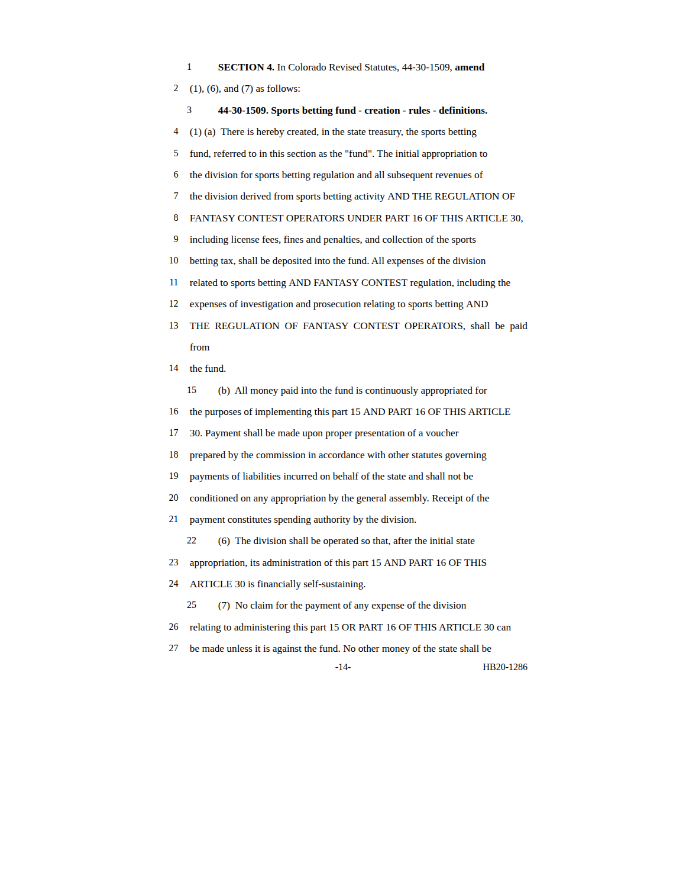SECTION 4. In Colorado Revised Statutes, 44-30-1509, amend
(1), (6), and (7) as follows:
44-30-1509. Sports betting fund - creation - rules - definitions.
(1) (a) There is hereby created, in the state treasury, the sports betting
fund, referred to in this section as the "fund". The initial appropriation to
the division for sports betting regulation and all subsequent revenues of
the division derived from sports betting activity AND THE REGULATION OF
FANTASY CONTEST OPERATORS UNDER PART 16 OF THIS ARTICLE 30,
including license fees, fines and penalties, and collection of the sports
betting tax, shall be deposited into the fund. All expenses of the division
related to sports betting AND FANTASY CONTEST regulation, including the
expenses of investigation and prosecution relating to sports betting AND
THE REGULATION OF FANTASY CONTEST OPERATORS, shall be paid from
the fund.
(b) All money paid into the fund is continuously appropriated for
the purposes of implementing this part 15 AND PART 16 OF THIS ARTICLE
30. Payment shall be made upon proper presentation of a voucher
prepared by the commission in accordance with other statutes governing
payments of liabilities incurred on behalf of the state and shall not be
conditioned on any appropriation by the general assembly. Receipt of the
payment constitutes spending authority by the division.
(6) The division shall be operated so that, after the initial state
appropriation, its administration of this part 15 AND PART 16 OF THIS
ARTICLE 30 is financially self-sustaining.
(7) No claim for the payment of any expense of the division
relating to administering this part 15 OR PART 16 OF THIS ARTICLE 30 can
be made unless it is against the fund. No other money of the state shall be
-14- HB20-1286